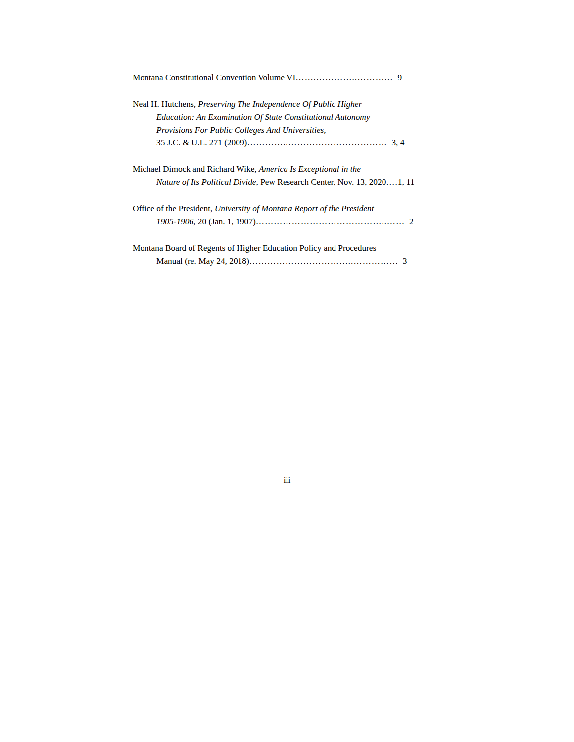Montana Constitutional Convention Volume VI…….…………..………… 9
Neal H. Hutchens, Preserving The Independence Of Public Higher Education: An Examination Of State Constitutional Autonomy Provisions For Public Colleges And Universities, 35 J.C. & U.L. 271 (2009)…………..…………………………… 3, 4
Michael Dimock and Richard Wike, America Is Exceptional in the Nature of Its Political Divide, Pew Research Center, Nov. 13, 2020…. 1, 11
Office of the President, University of Montana Report of the President 1905-1906, 20 (Jan. 1, 1907)……………………………………..…… 2
Montana Board of Regents of Higher Education Policy and Procedures Manual (re. May 24, 2018)……………………………..…………… 3
iii